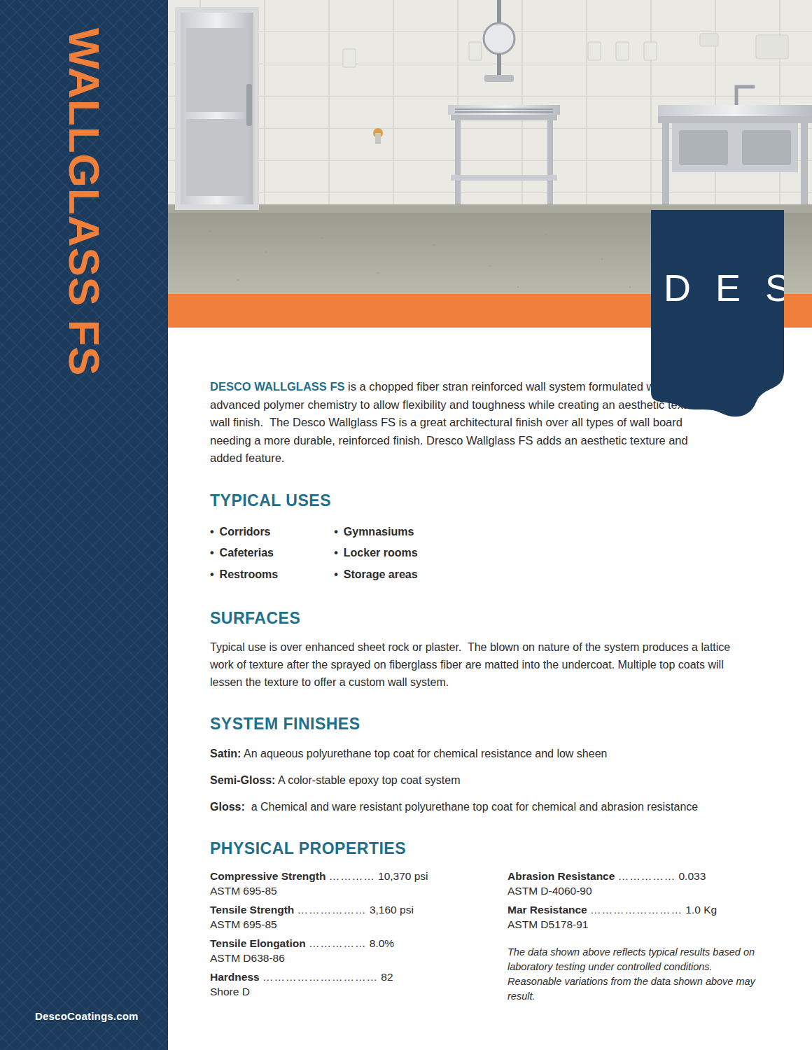WALLGLASS FS
DescoCoatings.com
D E S C O
DESCO WALLGLASS FS is a chopped fiber stran reinforced wall system formulated with advanced polymer chemistry to allow flexibility and toughness while creating an aesthetic textured wall finish. The Desco Wallglass FS is a great architectural finish over all types of wall board needing a more durable, reinforced finish. Dresco Wallglass FS adds an aesthetic texture and added feature.
TYPICAL USES
Corridors
Cafeterias
Restrooms
Gymnasiums
Locker rooms
Storage areas
SURFACES
Typical use is over enhanced sheet rock or plaster. The blown on nature of the system produces a lattice work of texture after the sprayed on fiberglass fiber are matted into the undercoat. Multiple top coats will lessen the texture to offer a custom wall system.
SYSTEM FINISHES
Satin: An aqueous polyurethane top coat for chemical resistance and low sheen
Semi-Gloss: A color-stable epoxy top coat system
Gloss: a Chemical and ware resistant polyurethane top coat for chemical and abrasion resistance
PHYSICAL PROPERTIES
Compressive Strength ………… 10,370 psi ASTM 695-85
Tensile Strength ……………… 3,160 psi ASTM 695-85
Tensile Elongation …………… 8.0% ASTM D638-86
Hardness ………………………… 82 Shore D
Abrasion Resistance …………… 0.033 ASTM D-4060-90
Mar Resistance …………………… 1.0 Kg ASTM D5178-91
The data shown above reflects typical results based on laboratory testing under controlled conditions. Reasonable variations from the data shown above may result.